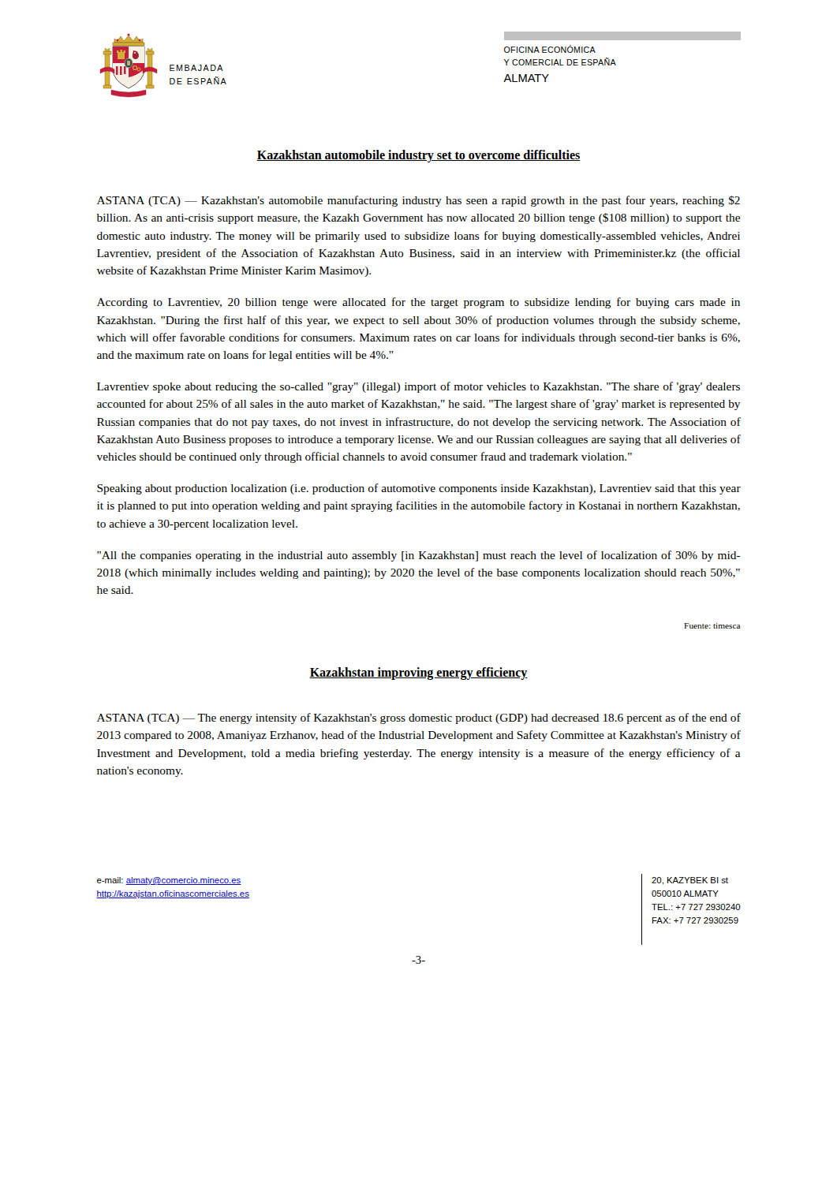EMBAJADA
DE ESPAÑA
OFICINA ECONÓMICA
Y COMERCIAL DE ESPAÑA
ALMATY
Kazakhstan automobile industry set to overcome difficulties
ASTANA (TCA) — Kazakhstan's automobile manufacturing industry has seen a rapid growth in the past four years, reaching $2 billion. As an anti-crisis support measure, the Kazakh Government has now allocated 20 billion tenge ($108 million) to support the domestic auto industry. The money will be primarily used to subsidize loans for buying domestically-assembled vehicles, Andrei Lavrentiev, president of the Association of Kazakhstan Auto Business, said in an interview with Primeminister.kz (the official website of Kazakhstan Prime Minister Karim Masimov).
According to Lavrentiev, 20 billion tenge were allocated for the target program to subsidize lending for buying cars made in Kazakhstan. "During the first half of this year, we expect to sell about 30% of production volumes through the subsidy scheme, which will offer favorable conditions for consumers. Maximum rates on car loans for individuals through second-tier banks is 6%, and the maximum rate on loans for legal entities will be 4%."
Lavrentiev spoke about reducing the so-called "gray" (illegal) import of motor vehicles to Kazakhstan. "The share of 'gray' dealers accounted for about 25% of all sales in the auto market of Kazakhstan," he said. "The largest share of 'gray' market is represented by Russian companies that do not pay taxes, do not invest in infrastructure, do not develop the servicing network. The Association of Kazakhstan Auto Business proposes to introduce a temporary license. We and our Russian colleagues are saying that all deliveries of vehicles should be continued only through official channels to avoid consumer fraud and trademark violation."
Speaking about production localization (i.e. production of automotive components inside Kazakhstan), Lavrentiev said that this year it is planned to put into operation welding and paint spraying facilities in the automobile factory in Kostanai in northern Kazakhstan, to achieve a 30-percent localization level.
"All the companies operating in the industrial auto assembly [in Kazakhstan] must reach the level of localization of 30% by mid-2018 (which minimally includes welding and painting); by 2020 the level of the base components localization should reach 50%," he said.
Fuente: timesca
Kazakhstan improving energy efficiency
ASTANA (TCA) — The energy intensity of Kazakhstan's gross domestic product (GDP) had decreased 18.6 percent as of the end of 2013 compared to 2008, Amaniyaz Erzhanov, head of the Industrial Development and Safety Committee at Kazakhstan's Ministry of Investment and Development, told a media briefing yesterday. The energy intensity is a measure of the energy efficiency of a nation's economy.
e-mail: almaty@comercio.mineco.es
http://kazajstan.oficinascomerciales.es
20, KAZYBEK BI st
050010 ALMATY
TEL.: +7 727 2930240
FAX: +7 727 2930259
-3-